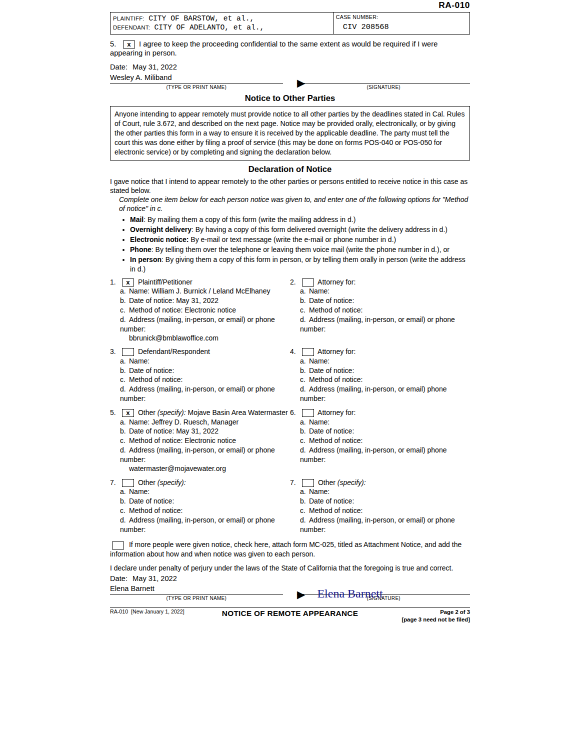RA-010
| PLAINTIFF: CITY OF BARSTOW, et al., DEFENDANT: CITY OF ADELANTO, et al., | CASE NUMBER: CIV 208568 |
5. x I agree to keep the proceeding confidential to the same extent as would be required if I were appearing in person.
Date: May 31, 2022
Wesley A. Miliband
(TYPE OR PRINT NAME)
▶
   
(SIGNATURE)
Notice to Other Parties
Anyone intending to appear remotely must provide notice to all other parties by the deadlines stated in Cal. Rules of Court, rule 3.672, and described on the next page. Notice may be provided orally, electronically, or by giving the other parties this form in a way to ensure it is received by the applicable deadline. The party must tell the court this was done either by filing a proof of service (this may be done on forms POS-040 or POS-050 for electronic service) or by completing and signing the declaration below.
Declaration of Notice
I gave notice that I intend to appear remotely to the other parties or persons entitled to receive notice in this case as stated below. Complete one item below for each person notice was given to, and enter one of the following options for "Method of notice" in c.
Mail: By mailing them a copy of this form (write the mailing address in d.)
Overnight delivery: By having a copy of this form delivered overnight (write the delivery address in d.)
Electronic notice: By e-mail or text message (write the e-mail or phone number in d.)
Phone: By telling them over the telephone or leaving them voice mail (write the phone number in d.), or
In person: By giving them a copy of this form in person, or by telling them orally in person (write the address in d.)
| 1. x Plaintiff/Petitioner a. Name: William J. Burnick / Leland McElhaney b. Date of notice: May 31, 2022 c. Method of notice: Electronic notice d. Address (mailing, in-person, or email) or phone number: bbrunick@bmblawoffice.com | 2. Attorney for: a. Name: b. Date of notice: c. Method of notice: d. Address (mailing, in-person, or email) or phone number: |
| 3. Defendant/Respondent a. Name: b. Date of notice: c. Method of notice: d. Address (mailing, in-person, or email) or phone number: | 4. Attorney for: a. Name: b. Date of notice: c. Method of notice: d. Address (mailing, in-person, or email) phone number: |
| 5. x Other (specify): Mojave Basin Area Watermaster a. Name: Jeffrey D. Ruesch, Manager b. Date of notice: May 31, 2022 c. Method of notice: Electronic notice d. Address (mailing, in-person, or email) or phone number: watermaster@mojavewater.org | 6. Attorney for: a. Name: b. Date of notice: c. Method of notice: d. Address (mailing, in-person, or email) phone number: |
| 7. Other (specify): a. Name: b. Date of notice: c. Method of notice: d. Address (mailing, in-person, or email) or phone number: | 7. Other (specify): a. Name: b. Date of notice: c. Method of notice: d. Address (mailing, in-person, or email) or phone number: |
If more people were given notice, check here, attach form MC-025, titled as Attachment Notice, and add the information about how and when notice was given to each person.
I declare under penalty of perjury under the laws of the State of California that the foregoing is true and correct.
Date: May 31, 2022
Elena Barnett
(TYPE OR PRINT NAME)
▶
Elena Barnett
(SIGNATURE)
RA-010 [New January 1, 2022]
NOTICE OF REMOTE APPEARANCE
Page 2 of 3
[page 3 need not be filed]